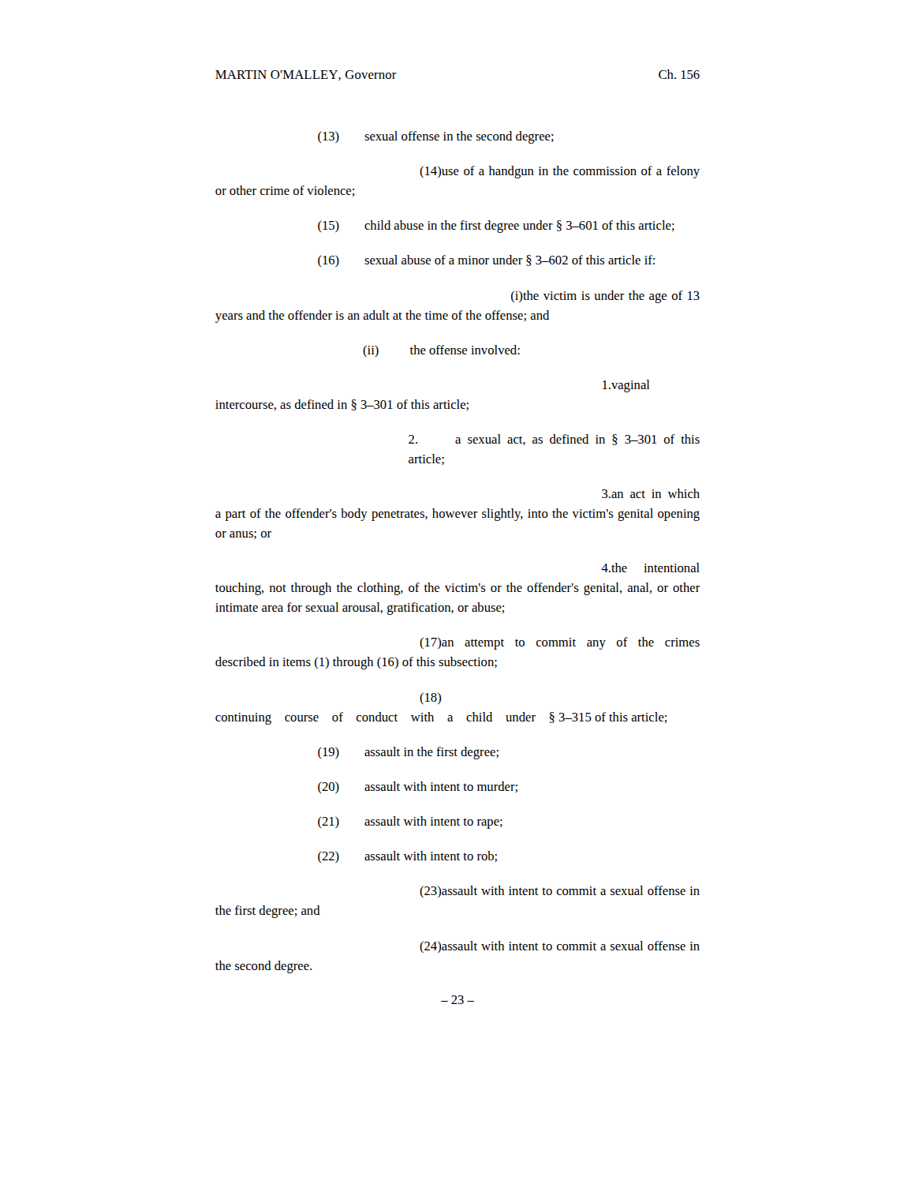Martin O'Malley, Governor Ch. 156
(13) sexual offense in the second degree;
(14) use of a handgun in the commission of a felony or other crime of violence;
(15) child abuse in the first degree under § 3–601 of this article;
(16) sexual abuse of a minor under § 3–602 of this article if:
(i) the victim is under the age of 13 years and the offender is an adult at the time of the offense; and
(ii) the offense involved:
1. vaginal intercourse, as defined in § 3–301 of this article;
2. a sexual act, as defined in § 3–301 of this article;
3. an act in which a part of the offender's body penetrates, however slightly, into the victim's genital opening or anus; or
4. the intentional touching, not through the clothing, of the victim's or the offender's genital, anal, or other intimate area for sexual arousal, gratification, or abuse;
(17) an attempt to commit any of the crimes described in items (1) through (16) of this subsection;
(18) continuing course of conduct with a child under § 3–315 of this article;
(19) assault in the first degree;
(20) assault with intent to murder;
(21) assault with intent to rape;
(22) assault with intent to rob;
(23) assault with intent to commit a sexual offense in the first degree; and
(24) assault with intent to commit a sexual offense in the second degree.
– 23 –